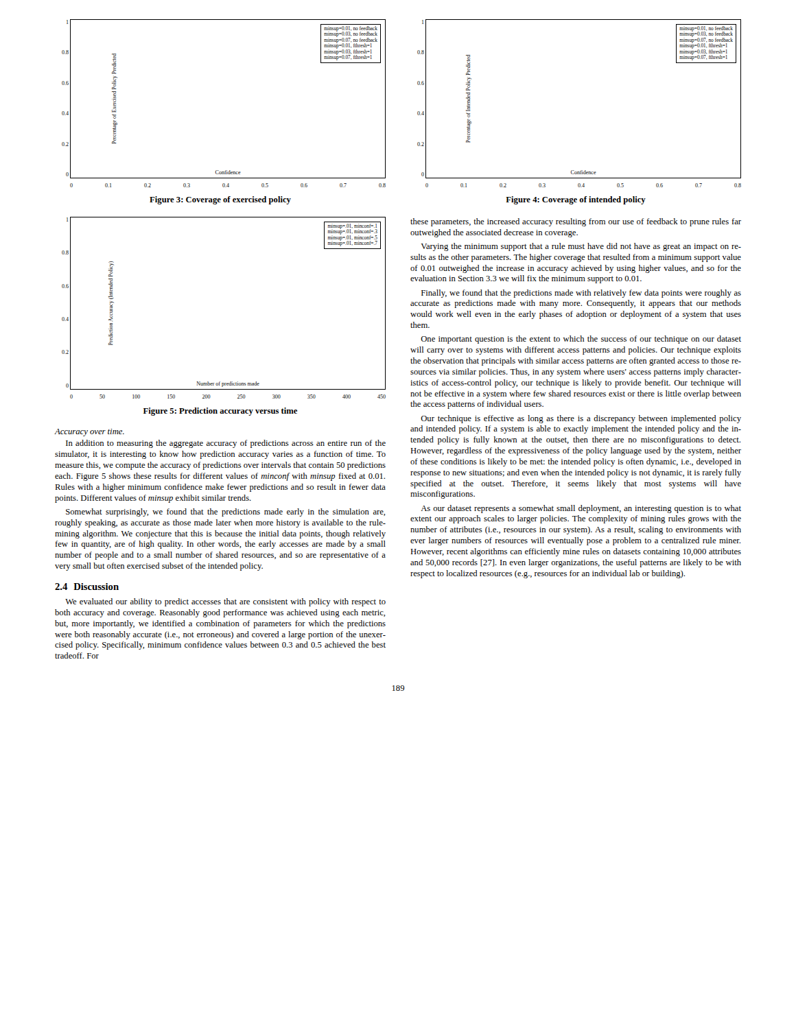10.80.60.40.20
Percentage of Exercised Policy Predicted
minsup=0.01, no feedback
minsup=0.03, no feedback
minsup=0.07, no feedback
minsup=0.01, fthresh=1
minsup=0.03, fthresh=1
minsup=0.07, fthresh=1
Confidence
00.10.20.30.40.50.60.70.8
Figure 3: Coverage of exercised policy
10.80.60.40.20
Percentage of Intended Policy Predicted
minsup=0.01, no feedback
minsup=0.03, no feedback
minsup=0.07, no feedback
minsup=0.01, fthresh=1
minsup=0.03, fthresh=1
minsup=0.07, fthresh=1
Confidence
00.10.20.30.40.50.60.70.8
Figure 4: Coverage of intended policy
10.80.60.40.20
Prediction Accuracy (Intended Policy)
minsup=.01, minconf=.1
minsup=.01, minconf=.3
minsup=.01, minconf=.5
minsup=.01, minconf=.7
Number of predictions made
050100150200250300350400450
Figure 5: Prediction accuracy versus time
Accuracy over time.
In addition to measuring the aggregate accuracy of predictions across an entire run of the simulator, it is interesting to know how prediction accuracy varies as a function of time. To measure this, we compute the accuracy of predictions over intervals that contain 50 predictions each. Figure 5 shows these results for different values of minconf with minsup fixed at 0.01. Rules with a higher minimum confidence make fewer predictions and so result in fewer data points. Different values of minsup exhibit similar trends.
Somewhat surprisingly, we found that the predictions made early in the simulation are, roughly speaking, as accurate as those made later when more history is available to the rule-mining algorithm. We conjecture that this is because the initial data points, though relatively few in quantity, are of high quality. In other words, the early accesses are made by a small number of people and to a small number of shared resources, and so are representative of a very small but often exercised subset of the intended policy.
2.4 Discussion
We evaluated our ability to predict accesses that are consistent with policy with respect to both accuracy and coverage. Reasonably good performance was achieved using each metric, but, more importantly, we identified a combination of parameters for which the predictions were both reasonably accurate (i.e., not erroneous) and covered a large portion of the unexercised policy. Specifically, minimum confidence values between 0.3 and 0.5 achieved the best tradeoff. For
these parameters, the increased accuracy resulting from our use of feedback to prune rules far outweighed the associated decrease in coverage.
Varying the minimum support that a rule must have did not have as great an impact on results as the other parameters. The higher coverage that resulted from a minimum support value of 0.01 outweighed the increase in accuracy achieved by using higher values, and so for the evaluation in Section 3.3 we will fix the minimum support to 0.01.
Finally, we found that the predictions made with relatively few data points were roughly as accurate as predictions made with many more. Consequently, it appears that our methods would work well even in the early phases of adoption or deployment of a system that uses them.
One important question is the extent to which the success of our technique on our dataset will carry over to systems with different access patterns and policies. Our technique exploits the observation that principals with similar access patterns are often granted access to those resources via similar policies. Thus, in any system where users' access patterns imply characteristics of access-control policy, our technique is likely to provide benefit. Our technique will not be effective in a system where few shared resources exist or there is little overlap between the access patterns of individual users.
Our technique is effective as long as there is a discrepancy between implemented policy and intended policy. If a system is able to exactly implement the intended policy and the intended policy is fully known at the outset, then there are no misconfigurations to detect. However, regardless of the expressiveness of the policy language used by the system, neither of these conditions is likely to be met: the intended policy is often dynamic, i.e., developed in response to new situations; and even when the intended policy is not dynamic, it is rarely fully specified at the outset. Therefore, it seems likely that most systems will have misconfigurations.
As our dataset represents a somewhat small deployment, an interesting question is to what extent our approach scales to larger policies. The complexity of mining rules grows with the number of attributes (i.e., resources in our system). As a result, scaling to environments with ever larger numbers of resources will eventually pose a problem to a centralized rule miner. However, recent algorithms can efficiently mine rules on datasets containing 10,000 attributes and 50,000 records [27]. In even larger organizations, the useful patterns are likely to be with respect to localized resources (e.g., resources for an individual lab or building).
189